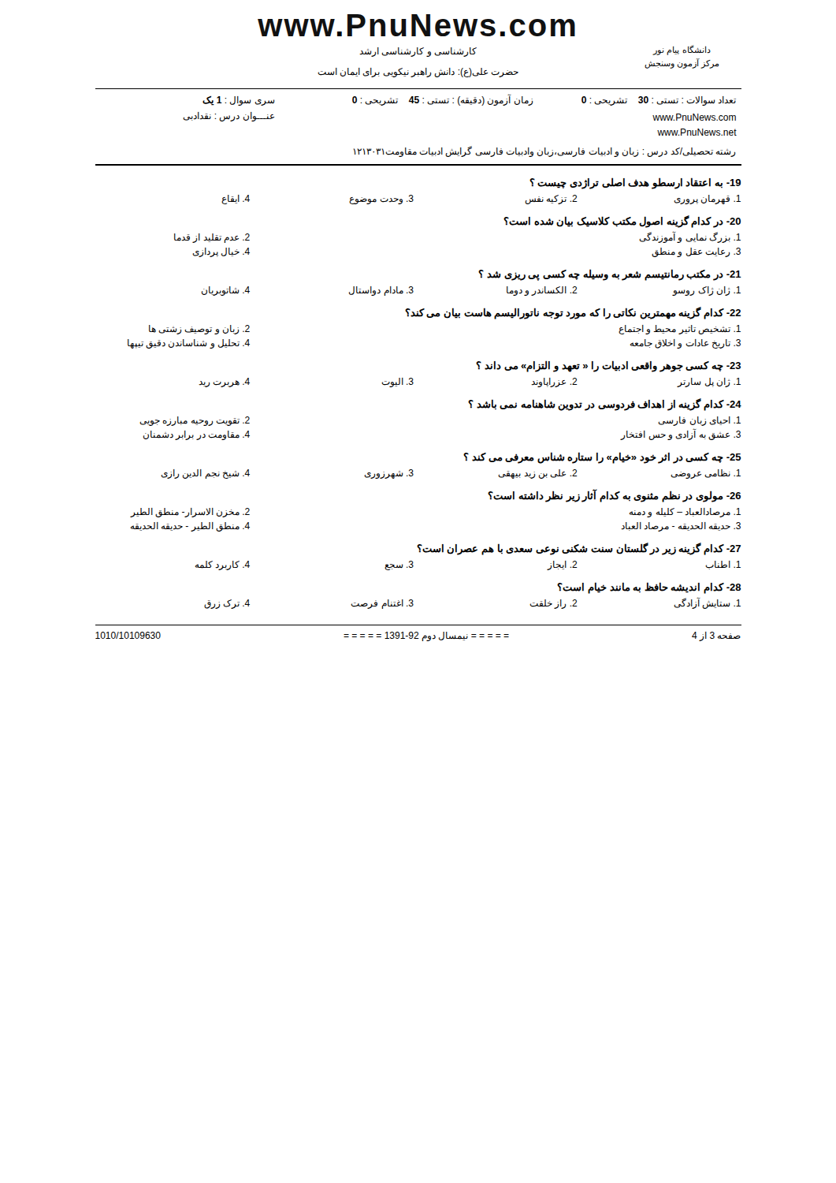www. PnuNews. com
دانشگاه پیام نور
مرکز آزمون وسنجش
کارشناسی و کارشناسی ارشد
حضرت علی(ع): دانش راهبر نیکویی برای ایمان است
| تعداد سوالات : تستی : 30 تشریحی : 0 | زمان آزمون (دقیقه) : تستی : 45 تشریحی : 0 | سری سوال : 1 یک |
| www.PnuNews.com www.PnuNews.net | عنـــوان درس : نقدادبی |
| رشته تحصیلی/کد درس : زبان و ادبیات فارسی،زبان وادبیات فارسی گرایش ادبیات مقاومت۱۲۱۳۰۳۱ |
19- به اعتقاد ارسطو هدف اصلی تراژدی چیست ؟
1. قهرمان پروری
2. تزکیه نفس
3. وحدت موضوع
4. ایقاع
20- در کدام گزینه اصول مکتب کلاسیک بیان شده است؟
1. بزرگ نمایی و آموزندگی
2. عدم تقلید از قدما
3. رعایت عقل و منطق
4. خیال پردازی
21- در مکتب رمانتیسم شعر به وسیله چه کسی پی ریزی شد ؟
1. ژان ژاک روسو
2. الکساندر و دوما
3. مادام دواستال
4. شاتوبریان
22- کدام گزینه مهمترین نکاتی را که مورد توجه ناتورالیسم هاست بیان می کند؟
1. تشخیص تاثیر محیط و اجتماع
2. زبان و توصیف زشتی ها
3. تاریخ عادات و اخلاق جامعه
4. تحلیل و شناساندن دقیق تیپها
23- چه کسی جوهر واقعی ادبیات را « تعهد و التزام» می داند ؟
1. ژان پل سارتر
2. عزراپاوند
3. الیوت
4. هربرت رید
24- کدام گزینه از اهداف فردوسی در تدوین شاهنامه نمی باشد ؟
1. احیای زبان فارسی
2. تقویت روحیه مبارزه جویی
3. عشق به آزادی و حس افتخار
4. مقاومت در برابر دشمنان
25- چه کسی در اثر خود «خیام» را ستاره شناس معرفی می کند ؟
1. نظامی عروضی
2. علی بن زید بیهقی
3. شهرزوری
4. شیخ نجم الدین رازی
26- مولوی در نظم مثنوی به کدام آثار زیر نظر داشته است؟
1. مرصادالعباد – کلیله و دمنه
2. مخزن الاسرار- منطق الطیر
3. حدیقه الحدیقه - مرصاد العباد
4. منطق الطیر - حدیقه الحدیقه
27- کدام گزینه زیر در گلستان سنت شکنی نوعی سعدی با هم عصران است؟
1. اطناب
2. ایجاز
3. سجع
4. کاربرد کلمه
28- کدام اندیشه حافظ به مانند خیام است؟
1. ستایش آزادگی
2. راز خلقت
3. اغتنام فرصت
4. ترک زرق
صفحه 3 از 4
= = = = = نیمسال دوم 92-1391 = = = = =
1010/10109630